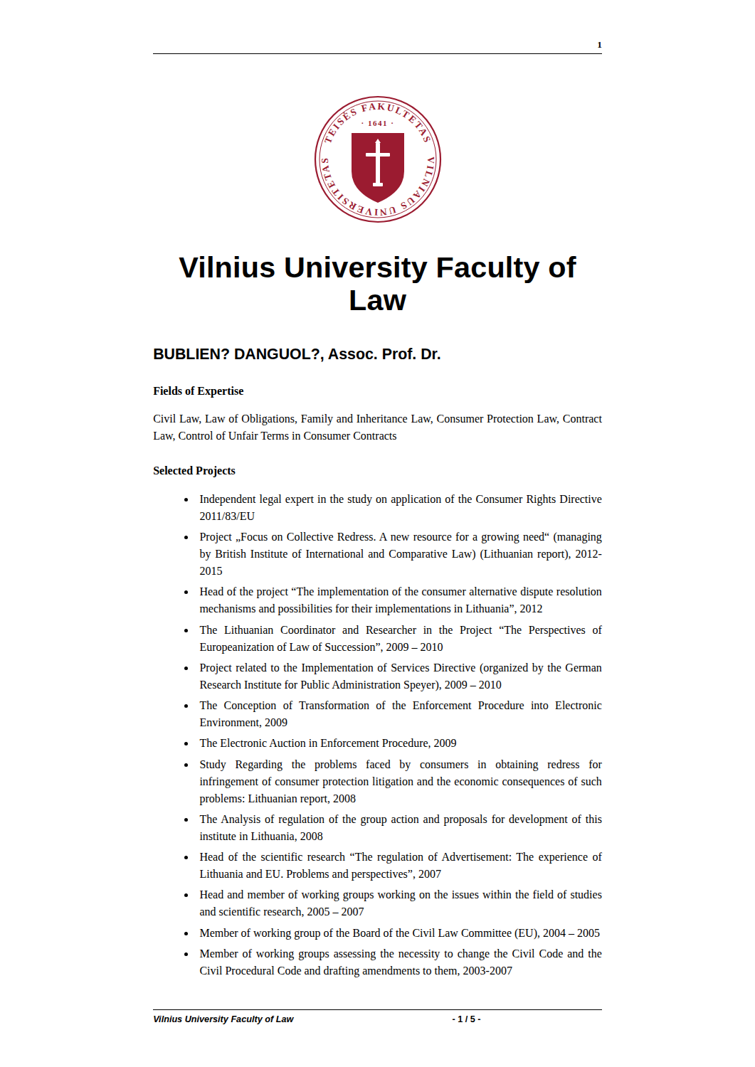1
TEISĖS FAKULTETAS VILNIAUS UNIVERSITETAS · 1641 ·
Vilnius University Faculty of Law
BUBLIEN? DANGUOL?, Assoc. Prof. Dr.
Fields of Expertise
Civil Law, Law of Obligations, Family and Inheritance Law, Consumer Protection Law, Contract Law, Control of Unfair Terms in Consumer Contracts
Selected Projects
Independent legal expert in the study on application of the Consumer Rights Directive 2011/83/EU
Project „Focus on Collective Redress. A new resource for a growing need“ (managing by British Institute of International and Comparative Law) (Lithuanian report), 2012-2015
Head of the project “The implementation of the consumer alternative dispute resolution mechanisms and possibilities for their implementations in Lithuania”, 2012
The Lithuanian Coordinator and Researcher in the Project “The Perspectives of Europeanization of Law of Succession”, 2009 – 2010
Project related to the Implementation of Services Directive (organized by the German Research Institute for Public Administration Speyer), 2009 – 2010
The Conception of Transformation of the Enforcement Procedure into Electronic Environment, 2009
The Electronic Auction in Enforcement Procedure, 2009
Study Regarding the problems faced by consumers in obtaining redress for infringement of consumer protection litigation and the economic consequences of such problems: Lithuanian report, 2008
The Analysis of regulation of the group action and proposals for development of this institute in Lithuania, 2008
Head of the scientific research “The regulation of Advertisement: The experience of Lithuania and EU. Problems and perspectives”, 2007
Head and member of working groups working on the issues within the field of studies and scientific research, 2005 – 2007
Member of working group of the Board of the Civil Law Committee (EU), 2004 – 2005
Member of working groups assessing the necessity to change the Civil Code and the Civil Procedural Code and drafting amendments to them, 2003-2007
Vilnius University Faculty of Law
- 1 / 5 -